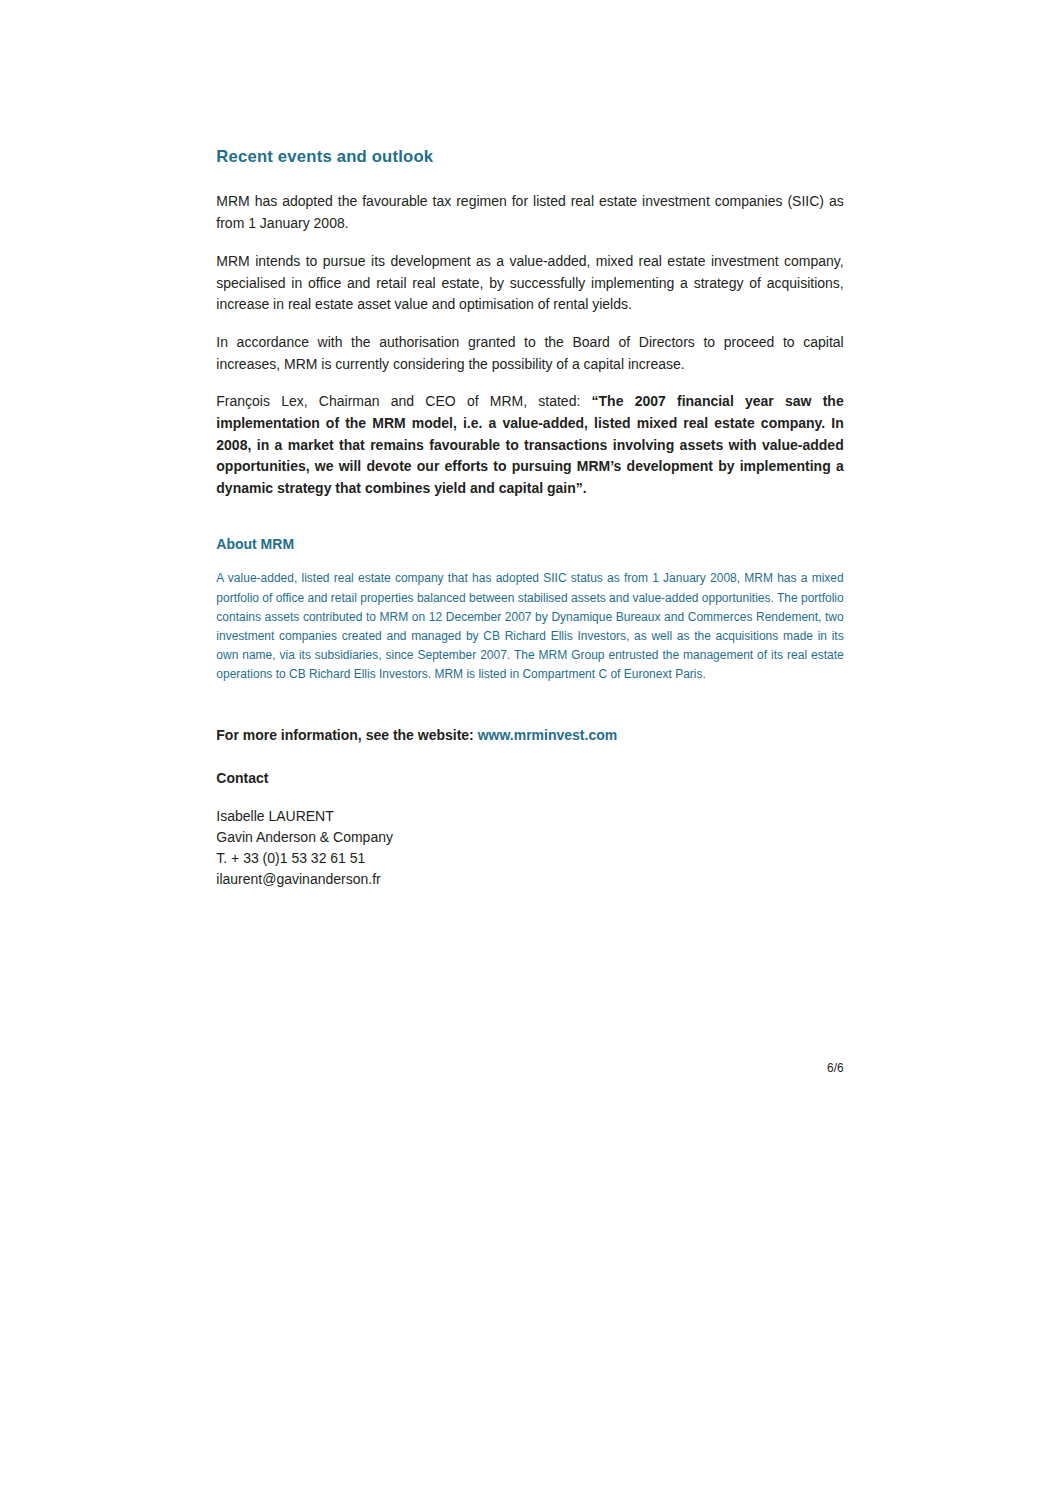Recent events and outlook
MRM has adopted the favourable tax regimen for listed real estate investment companies (SIIC) as from 1 January 2008.
MRM intends to pursue its development as a value-added, mixed real estate investment company, specialised in office and retail real estate, by successfully implementing a strategy of acquisitions, increase in real estate asset value and optimisation of rental yields.
In accordance with the authorisation granted to the Board of Directors to proceed to capital increases, MRM is currently considering the possibility of a capital increase.
François Lex, Chairman and CEO of MRM, stated: “The 2007 financial year saw the implementation of the MRM model, i.e. a value-added, listed mixed real estate company. In 2008, in a market that remains favourable to transactions involving assets with value-added opportunities, we will devote our efforts to pursuing MRM’s development by implementing a dynamic strategy that combines yield and capital gain”.
About MRM
A value-added, listed real estate company that has adopted SIIC status as from 1 January 2008, MRM has a mixed portfolio of office and retail properties balanced between stabilised assets and value-added opportunities. The portfolio contains assets contributed to MRM on 12 December 2007 by Dynamique Bureaux and Commerces Rendement, two investment companies created and managed by CB Richard Ellis Investors, as well as the acquisitions made in its own name, via its subsidiaries, since September 2007. The MRM Group entrusted the management of its real estate operations to CB Richard Ellis Investors. MRM is listed in Compartment C of Euronext Paris.
For more information, see the website: www.mrminvest.com
Contact
Isabelle LAURENT
Gavin Anderson & Company
T. + 33 (0)1 53 32 61 51
ilaurent@gavinanderson.fr
6/6